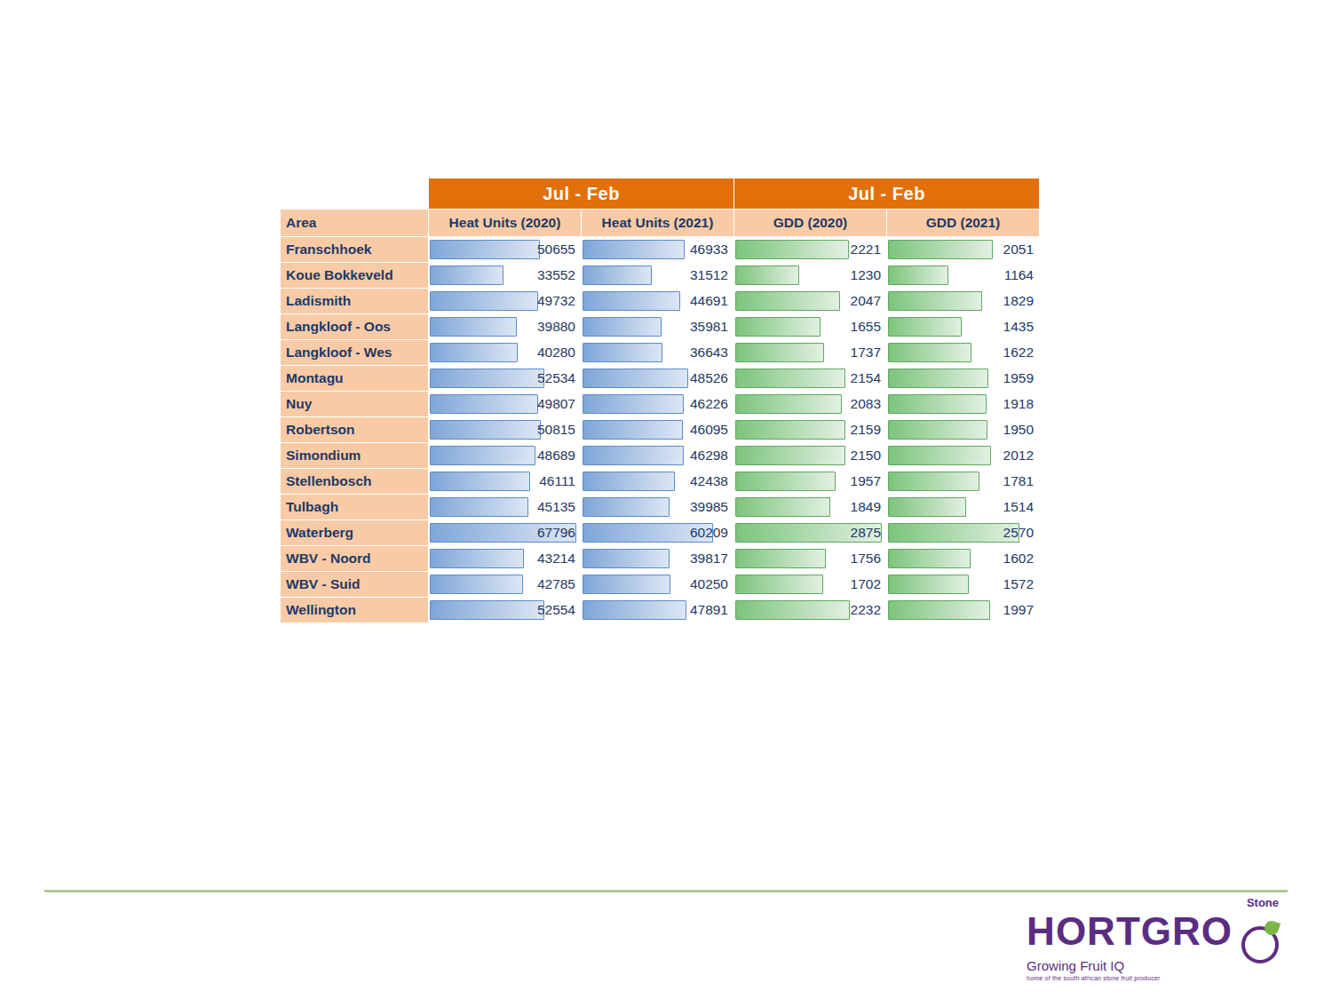| | Jul - Feb | Jul - Feb |
| --- | --- | --- |
| Area | Heat Units (2020) | Heat Units (2021) | GDD (2020) | GDD (2021) |
| Franschhoek | 50655 | 46933 | 2221 | 2051 |
| Koue Bokkeveld | 33552 | 31512 | 1230 | 1164 |
| Ladismith | 49732 | 44691 | 2047 | 1829 |
| Langkloof - Oos | 39880 | 35981 | 1655 | 1435 |
| Langkloof - Wes | 40280 | 36643 | 1737 | 1622 |
| Montagu | 52534 | 48526 | 2154 | 1959 |
| Nuy | 49807 | 46226 | 2083 | 1918 |
| Robertson | 50815 | 46095 | 2159 | 1950 |
| Simondium | 48689 | 46298 | 2150 | 2012 |
| Stellenbosch | 46111 | 42438 | 1957 | 1781 |
| Tulbagh | 45135 | 39985 | 1849 | 1514 |
| Waterberg | 67796 | 60209 | 2875 | 2570 |
| WBV - Noord | 43214 | 39817 | 1756 | 1602 |
| WBV - Suid | 42785 | 40250 | 1702 | 1572 |
| Wellington | 52554 | 47891 | 2232 | 1997 |
Stone HORTGRO
Growing Fruit IQ
home of the south african stone fruit producer